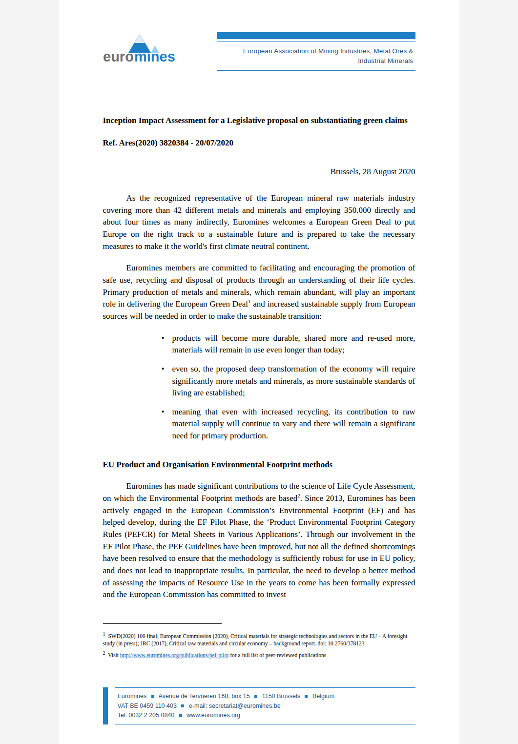euro mines
European Association of Mining Industries, Metal Ores & Industrial Minerals
Inception Impact Assessment for a Legislative proposal on substantiating green claims
Ref. Ares(2020) 3820384 - 20/07/2020
Brussels, 28 August 2020
As the recognized representative of the European mineral raw materials industry covering more than 42 different metals and minerals and employing 350.000 directly and about four times as many indirectly, Euromines welcomes a European Green Deal to put Europe on the right track to a sustainable future and is prepared to take the necessary measures to make it the world's first climate neutral continent.
Euromines members are committed to facilitating and encouraging the promotion of safe use, recycling and disposal of products through an understanding of their life cycles. Primary production of metals and minerals, which remain abundant, will play an important role in delivering the European Green Deal1 and increased sustainable supply from European sources will be needed in order to make the sustainable transition:
products will become more durable, shared more and re-used more, materials will remain in use even longer than today;
even so, the proposed deep transformation of the economy will require significantly more metals and minerals, as more sustainable standards of living are established;
meaning that even with increased recycling, its contribution to raw material supply will continue to vary and there will remain a significant need for primary production.
EU Product and Organisation Environmental Footprint methods
Euromines has made significant contributions to the science of Life Cycle Assessment, on which the Environmental Footprint methods are based2. Since 2013, Euromines has been actively engaged in the European Commission’s Environmental Footprint (EF) and has helped develop, during the EF Pilot Phase, the ‘Product Environmental Footprint Category Rules (PEFCR) for Metal Sheets in Various Applications’. Through our involvement in the EF Pilot Phase, the PEF Guidelines have been improved, but not all the defined shortcomings have been resolved to ensure that the methodology is sufficiently robust for use in EU policy, and does not lead to inappropriate results. In particular, the need to develop a better method of assessing the impacts of Resource Use in the years to come has been formally expressed and the European Commission has committed to invest
1 SWD(2020) 100 final; European Commission (2020), Critical materials for strategic technologies and sectors in the EU – A foresight study (in press); JRC (2017), Critical raw materials and circular economy – background report. doi: 10.2760/378123
2 Visit http://www.euromines.org/publications/pef-pilot for a full list of peer-reviewed publications
Euromines Avenue de Tervueren 168, box 15 1150 Brussels Belgium
VAT BE 0459 110 403 e-mail: secretariat@euromines.be
Tel. 0032 2 205 0840 www.euromines.org